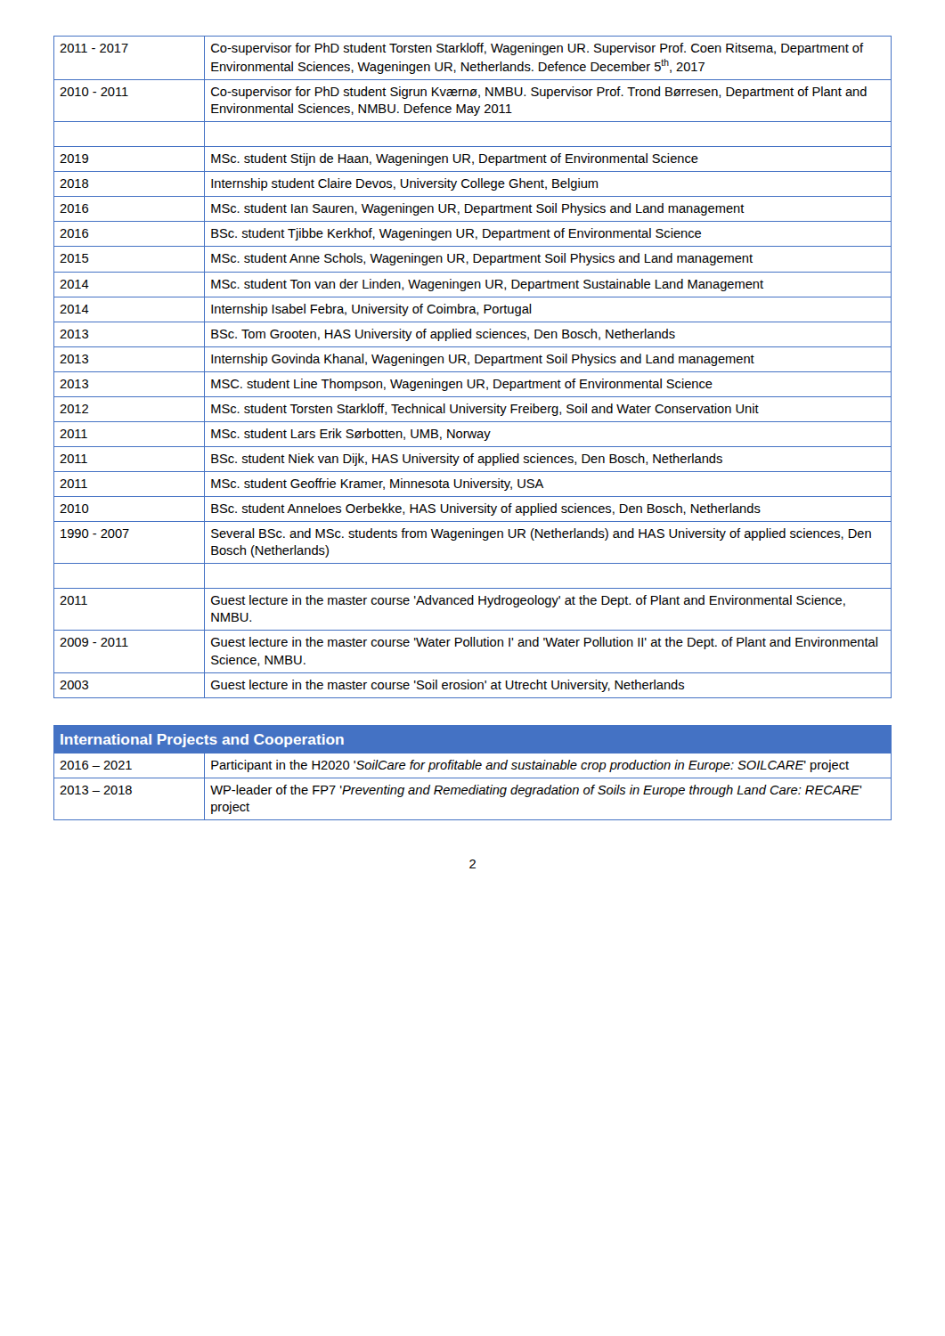| 2011 - 2017 | Co-supervisor for PhD student Torsten Starkloff, Wageningen UR. Supervisor Prof. Coen Ritsema, Department of Environmental Sciences, Wageningen UR, Netherlands. Defence December 5 th , 2017 |
| 2010 - 2011 | Co-supervisor for PhD student Sigrun Kværnø, NMBU. Supervisor Prof. Trond Børresen, Department of Plant and Environmental Sciences, NMBU. Defence May 2011 |
| 2019 | MSc. student Stijn de Haan, Wageningen UR, Department of Environmental Science |
| 2018 | Internship student Claire Devos, University College Ghent, Belgium |
| 2016 | MSc. student Ian Sauren, Wageningen UR, Department Soil Physics and Land management |
| 2016 | BSc. student Tjibbe Kerkhof, Wageningen UR, Department of Environmental Science |
| 2015 | MSc. student Anne Schols, Wageningen UR, Department Soil Physics and Land management |
| 2014 | MSc. student Ton van der Linden, Wageningen UR, Department Sustainable Land Management |
| 2014 | Internship Isabel Febra, University of Coimbra, Portugal |
| 2013 | BSc. Tom Grooten, HAS University of applied sciences, Den Bosch, Netherlands |
| 2013 | Internship Govinda Khanal, Wageningen UR, Department Soil Physics and Land management |
| 2013 | MSC. student Line Thompson, Wageningen UR, Department of Environmental Science |
| 2012 | MSc. student Torsten Starkloff, Technical University Freiberg, Soil and Water Conservation Unit |
| 2011 | MSc. student Lars Erik Sørbotten, UMB, Norway |
| 2011 | BSc. student Niek van Dijk, HAS University of applied sciences, Den Bosch, Netherlands |
| 2011 | MSc. student Geoffrie Kramer, Minnesota University, USA |
| 2010 | BSc. student Anneloes Oerbekke, HAS University of applied sciences, Den Bosch, Netherlands |
| 1990 - 2007 | Several BSc. and MSc. students from Wageningen UR (Netherlands) and HAS University of applied sciences, Den Bosch (Netherlands) |
| 2011 | Guest lecture in the master course 'Advanced Hydrogeology' at the Dept. of Plant and Environmental Science, NMBU. |
| 2009 - 2011 | Guest lecture in the master course 'Water Pollution I' and 'Water Pollution II' at the Dept. of Plant and Environmental Science, NMBU. |
| 2003 | Guest lecture in the master course 'Soil erosion' at Utrecht University, Netherlands |
| International Projects and Cooperation |
| 2016 – 2021 | Participant in the H2020 ' SoilCare for profitable and sustainable crop production in Europe: SOILCARE ' project |
| 2013 – 2018 | WP-leader of the FP7 ' Preventing and Remediating degradation of Soils in Europe through Land Care: RECARE ' project |
2